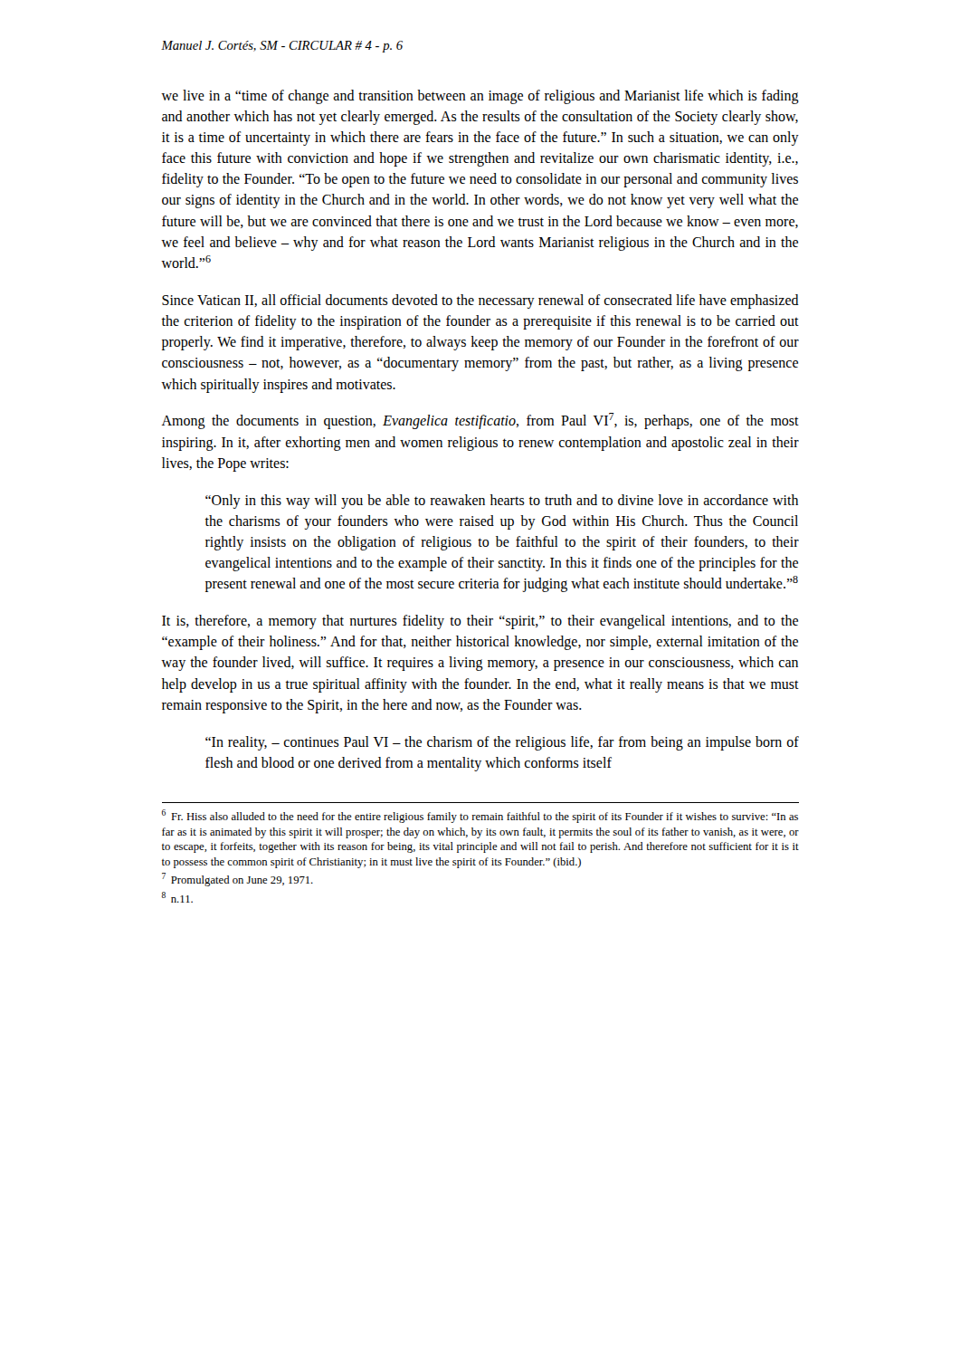Manuel J. Cortés, SM - CIRCULAR # 4 - p. 6
we live in a “time of change and transition between an image of religious and Marianist life which is fading and another which has not yet clearly emerged. As the results of the consultation of the Society clearly show, it is a time of uncertainty in which there are fears in the face of the future.” In such a situation, we can only face this future with conviction and hope if we strengthen and revitalize our own charismatic identity, i.e., fidelity to the Founder. “To be open to the future we need to consolidate in our personal and community lives our signs of identity in the Church and in the world. In other words, we do not know yet very well what the future will be, but we are convinced that there is one and we trust in the Lord because we know – even more, we feel and believe – why and for what reason the Lord wants Marianist religious in the Church and in the world.”6
Since Vatican II, all official documents devoted to the necessary renewal of consecrated life have emphasized the criterion of fidelity to the inspiration of the founder as a prerequisite if this renewal is to be carried out properly. We find it imperative, therefore, to always keep the memory of our Founder in the forefront of our consciousness – not, however, as a “documentary memory” from the past, but rather, as a living presence which spiritually inspires and motivates.
Among the documents in question, Evangelica testificatio, from Paul VI7, is, perhaps, one of the most inspiring. In it, after exhorting men and women religious to renew contemplation and apostolic zeal in their lives, the Pope writes:
“Only in this way will you be able to reawaken hearts to truth and to divine love in accordance with the charisms of your founders who were raised up by God within His Church. Thus the Council rightly insists on the obligation of religious to be faithful to the spirit of their founders, to their evangelical intentions and to the example of their sanctity. In this it finds one of the principles for the present renewal and one of the most secure criteria for judging what each institute should undertake.”8
It is, therefore, a memory that nurtures fidelity to their “spirit,” to their evangelical intentions, and to the “example of their holiness.” And for that, neither historical knowledge, nor simple, external imitation of the way the founder lived, will suffice. It requires a living memory, a presence in our consciousness, which can help develop in us a true spiritual affinity with the founder. In the end, what it really means is that we must remain responsive to the Spirit, in the here and now, as the Founder was.
“In reality, – continues Paul VI – the charism of the religious life, far from being an impulse born of flesh and blood or one derived from a mentality which conforms itself
6 Fr. Hiss also alluded to the need for the entire religious family to remain faithful to the spirit of its Founder if it wishes to survive: “In as far as it is animated by this spirit it will prosper; the day on which, by its own fault, it permits the soul of its father to vanish, as it were, or to escape, it forfeits, together with its reason for being, its vital principle and will not fail to perish. And therefore not sufficient for it is it to possess the common spirit of Christianity; in it must live the spirit of its Founder.” (ibid.)
7 Promulgated on June 29, 1971.
8 n.11.